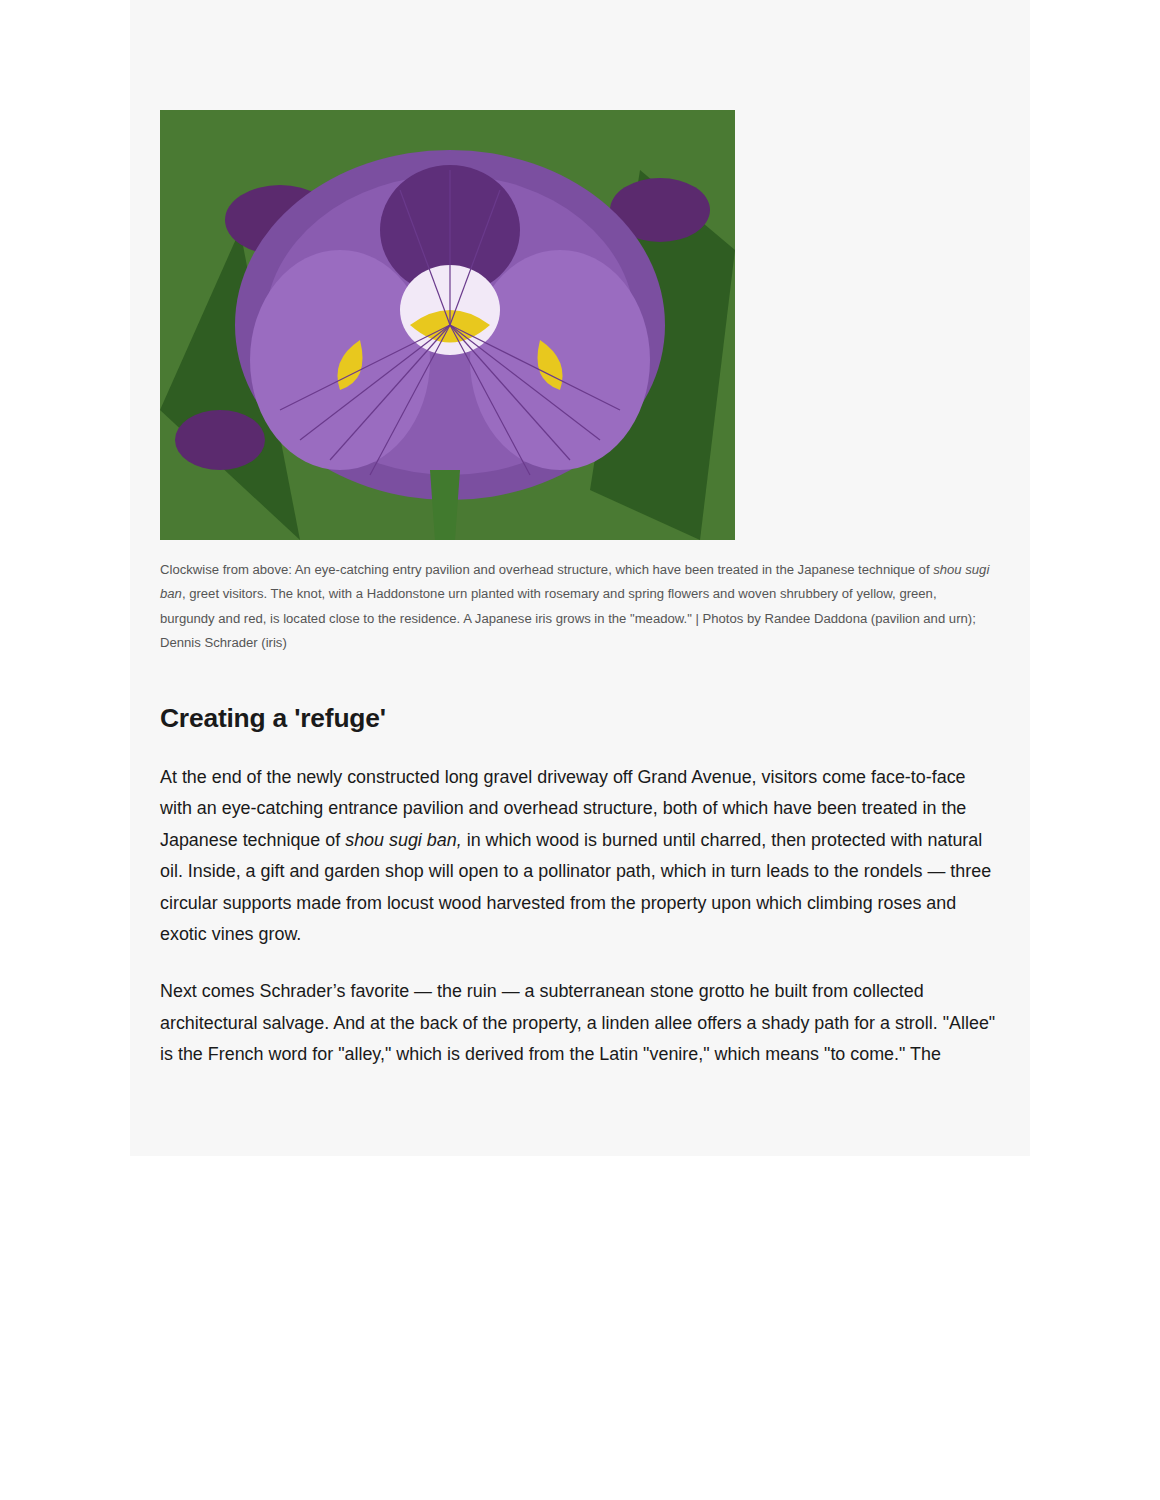Clockwise from above: An eye-catching entry pavilion and overhead structure, which have been treated in the Japanese technique of shou sugi ban, greet visitors. The knot, with a Haddonstone urn planted with rosemary and spring flowers and woven shrubbery of yellow, green, burgundy and red, is located close to the residence. A Japanese iris grows in the "meadow." | Photos by Randee Daddona (pavilion and urn); Dennis Schrader (iris)
Creating a 'refuge'
At the end of the newly constructed long gravel driveway off Grand Avenue, visitors come face-to-face with an eye-catching entrance pavilion and overhead structure, both of which have been treated in the Japanese technique of shou sugi ban, in which wood is burned until charred, then protected with natural oil. Inside, a gift and garden shop will open to a pollinator path, which in turn leads to the rondels — three circular supports made from locust wood harvested from the property upon which climbing roses and exotic vines grow.
Next comes Schrader’s favorite — the ruin — a subterranean stone grotto he built from collected architectural salvage. And at the back of the property, a linden allee offers a shady path for a stroll. "Allee" is the French word for "alley," which is derived from the Latin "venire," which means "to come." The